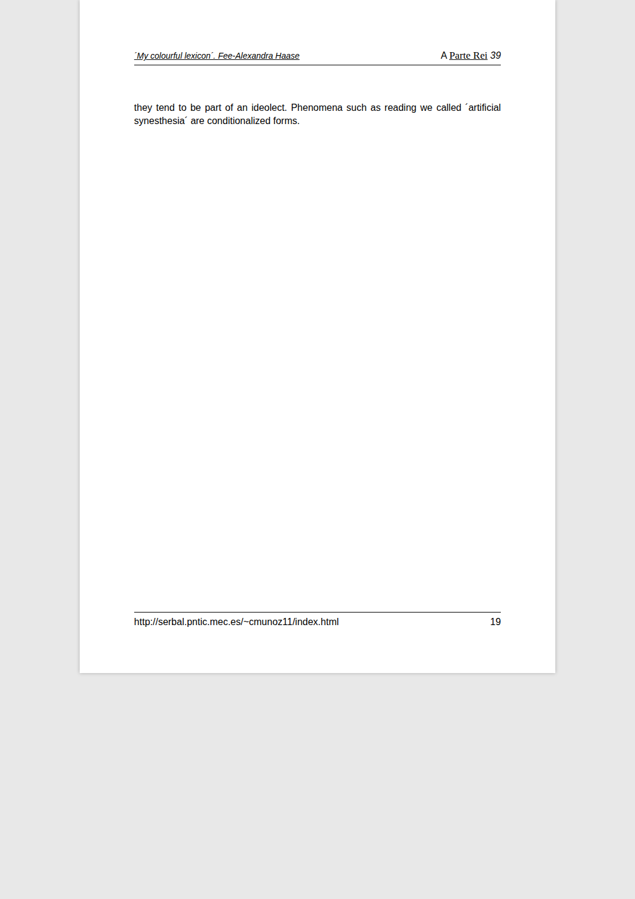´My colourful lexicon´. Fee-Alexandra Haase
A Parte Rei 39
they tend to be part of an ideolect. Phenomena such as reading we called ´artificial synesthesia´ are conditionalized forms.
http://serbal.pntic.mec.es/~cmunoz11/index.html
19